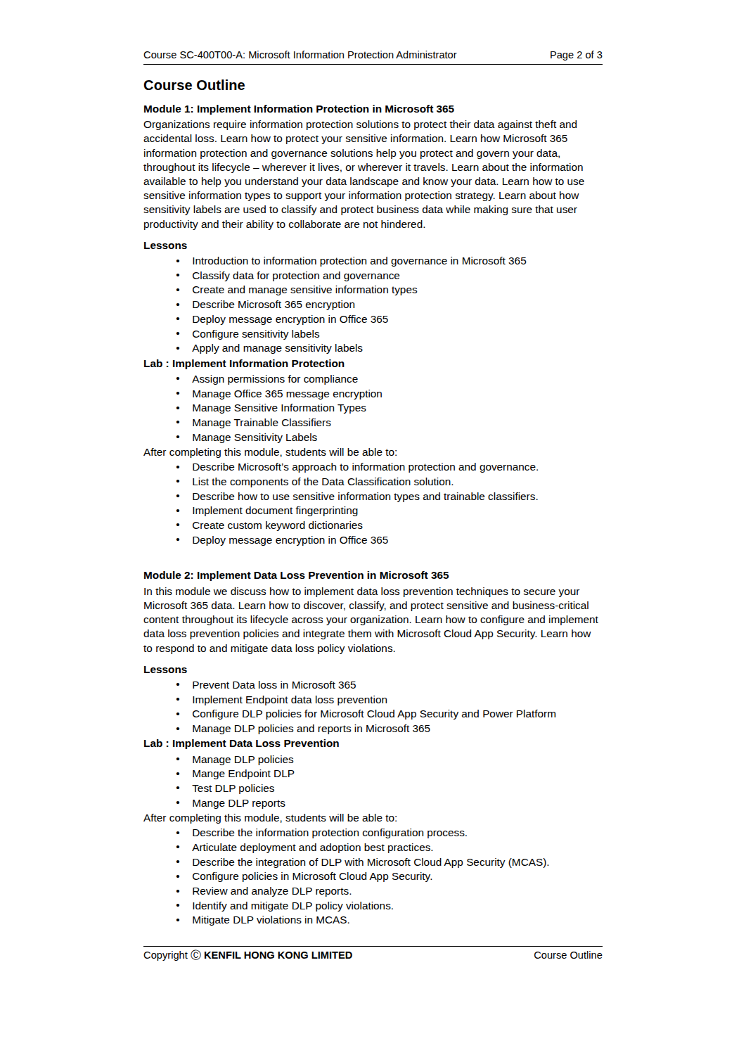Course SC-400T00-A: Microsoft Information Protection Administrator
Page 2 of 3
Course Outline
Module 1: Implement Information Protection in Microsoft 365
Organizations require information protection solutions to protect their data against theft and accidental loss. Learn how to protect your sensitive information. Learn how Microsoft 365 information protection and governance solutions help you protect and govern your data, throughout its lifecycle – wherever it lives, or wherever it travels. Learn about the information available to help you understand your data landscape and know your data. Learn how to use sensitive information types to support your information protection strategy. Learn about how sensitivity labels are used to classify and protect business data while making sure that user productivity and their ability to collaborate are not hindered.
Lessons
Introduction to information protection and governance in Microsoft 365
Classify data for protection and governance
Create and manage sensitive information types
Describe Microsoft 365 encryption
Deploy message encryption in Office 365
Configure sensitivity labels
Apply and manage sensitivity labels
Lab : Implement Information Protection
Assign permissions for compliance
Manage Office 365 message encryption
Manage Sensitive Information Types
Manage Trainable Classifiers
Manage Sensitivity Labels
After completing this module, students will be able to:
Describe Microsoft’s approach to information protection and governance.
List the components of the Data Classification solution.
Describe how to use sensitive information types and trainable classifiers.
Implement document fingerprinting
Create custom keyword dictionaries
Deploy message encryption in Office 365
Module 2: Implement Data Loss Prevention in Microsoft 365
In this module we discuss how to implement data loss prevention techniques to secure your Microsoft 365 data. Learn how to discover, classify, and protect sensitive and business-critical content throughout its lifecycle across your organization. Learn how to configure and implement data loss prevention policies and integrate them with Microsoft Cloud App Security. Learn how to respond to and mitigate data loss policy violations.
Lessons
Prevent Data loss in Microsoft 365
Implement Endpoint data loss prevention
Configure DLP policies for Microsoft Cloud App Security and Power Platform
Manage DLP policies and reports in Microsoft 365
Lab : Implement Data Loss Prevention
Manage DLP policies
Mange Endpoint DLP
Test DLP policies
Mange DLP reports
After completing this module, students will be able to:
Describe the information protection configuration process.
Articulate deployment and adoption best practices.
Describe the integration of DLP with Microsoft Cloud App Security (MCAS).
Configure policies in Microsoft Cloud App Security.
Review and analyze DLP reports.
Identify and mitigate DLP policy violations.
Mitigate DLP violations in MCAS.
Copyright Ⓒ KENFIL HONG KONG LIMITED
Course Outline